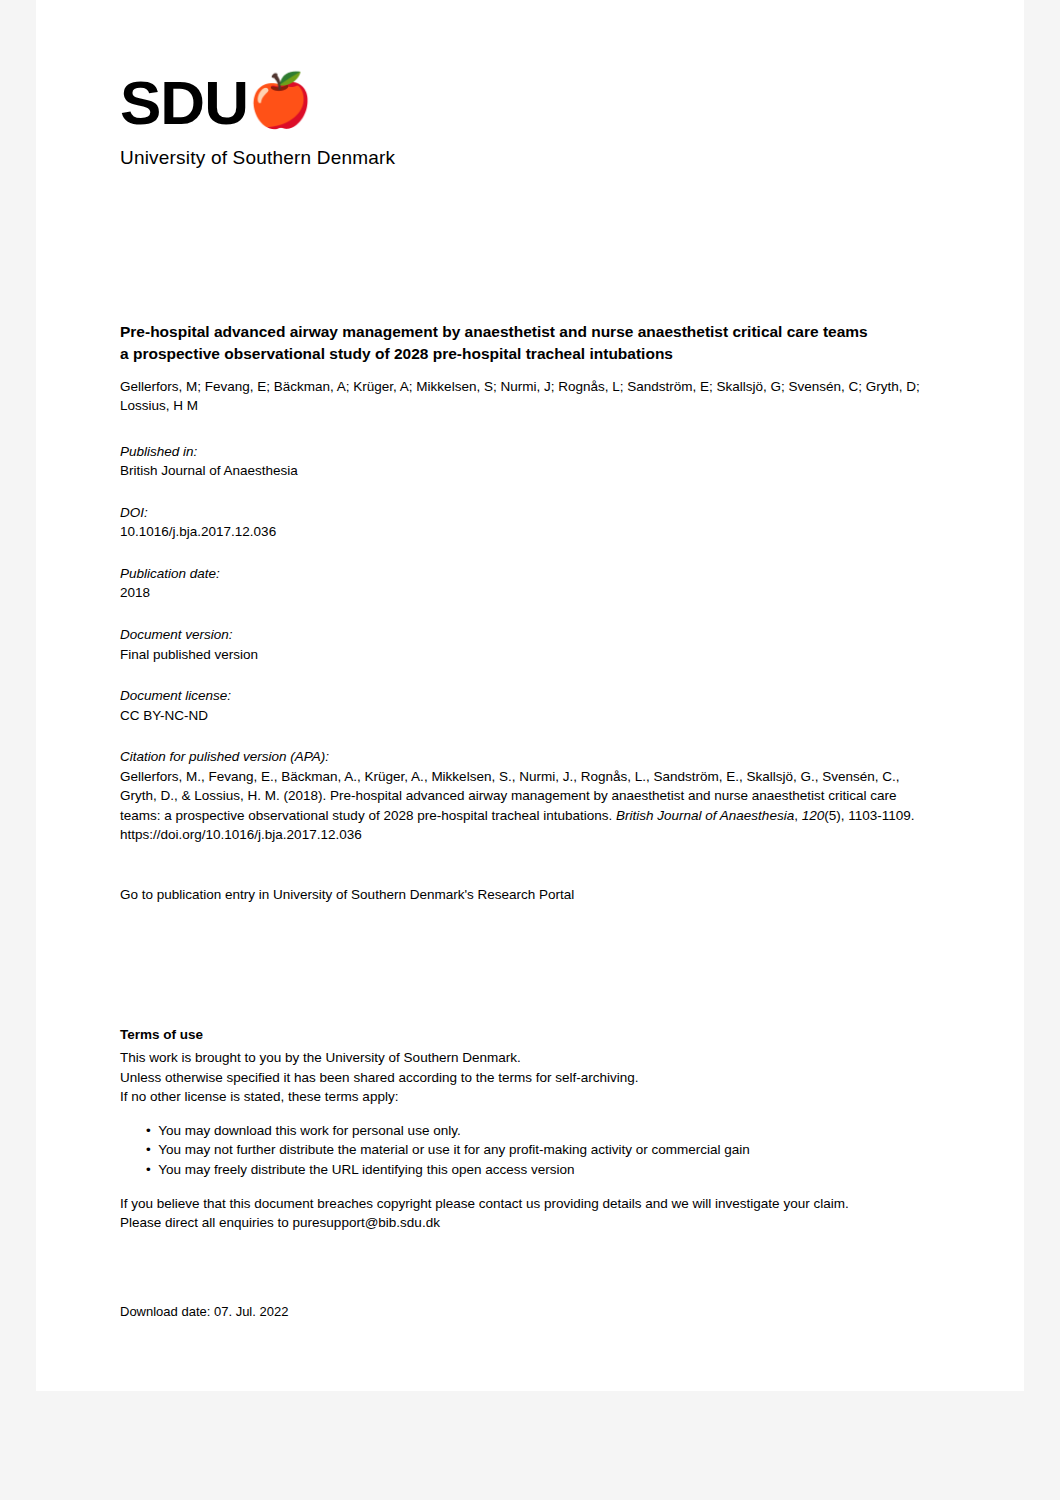SDU🍎 University of Southern Denmark
Pre-hospital advanced airway management by anaesthetist and nurse anaesthetist critical care teams
a prospective observational study of 2028 pre-hospital tracheal intubations
Gellerfors, M; Fevang, E; Bäckman, A; Krüger, A; Mikkelsen, S; Nurmi, J; Rognås, L; Sandström, E; Skallsjö, G; Svensén, C; Gryth, D; Lossius, H M
Published in:
British Journal of Anaesthesia
DOI:
10.1016/j.bja.2017.12.036
Publication date:
2018
Document version:
Final published version
Document license:
CC BY-NC-ND
Citation for pulished version (APA):
Gellerfors, M., Fevang, E., Bäckman, A., Krüger, A., Mikkelsen, S., Nurmi, J., Rognås, L., Sandström, E., Skallsjö, G., Svensén, C., Gryth, D., & Lossius, H. M. (2018). Pre-hospital advanced airway management by anaesthetist and nurse anaesthetist critical care teams: a prospective observational study of 2028 pre-hospital tracheal intubations. British Journal of Anaesthesia, 120(5), 1103-1109. https://doi.org/10.1016/j.bja.2017.12.036
Go to publication entry in University of Southern Denmark's Research Portal
Terms of use
This work is brought to you by the University of Southern Denmark.
Unless otherwise specified it has been shared according to the terms for self-archiving.
If no other license is stated, these terms apply:
You may download this work for personal use only.
You may not further distribute the material or use it for any profit-making activity or commercial gain
You may freely distribute the URL identifying this open access version
If you believe that this document breaches copyright please contact us providing details and we will investigate your claim.
Please direct all enquiries to puresupport@bib.sdu.dk
Download date: 07. Jul. 2022